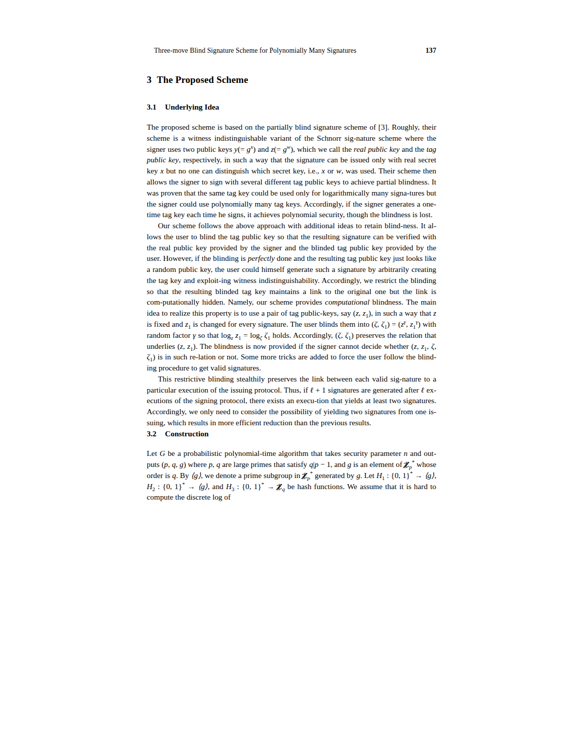Three-move Blind Signature Scheme for Polynomially Many Signatures 137
3 The Proposed Scheme
3.1 Underlying Idea
The proposed scheme is based on the partially blind signature scheme of [3]. Roughly, their scheme is a witness indistinguishable variant of the Schnorr sig‑nature scheme where the signer uses two public keys y(= gx) and z(= gw), which we call the real public key and the tag public key, respectively, in such a way that the signature can be issued only with real secret key x but no one can distinguish which secret key, i.e., x or w, was used. Their scheme then allows the signer to sign with several different tag public keys to achieve partial blindness. It was proven that the same tag key could be used only for logarithmically many signa‑tures but the signer could use polynomially many tag keys. Accordingly, if the signer generates a one-time tag key each time he signs, it achieves polynomial security, though the blindness is lost.
Our scheme follows the above approach with additional ideas to retain blind‑ness. It allows the user to blind the tag public key so that the resulting signature can be verified with the real public key provided by the signer and the blinded tag public key provided by the user. However, if the blinding is perfectly done and the resulting tag public key just looks like a random public key, the user could himself generate such a signature by arbitrarily creating the tag key and exploit‑ing witness indistinguishability. Accordingly, we restrict the blinding so that the resulting blinded tag key maintains a link to the original one but the link is com‑putationally hidden. Namely, our scheme provides computational blindness. The main idea to realize this property is to use a pair of tag public-keys, say (z, z1), in such a way that z is fixed and z1 is changed for every signature. The user blinds them into (ζ, ζ1) = (zγ, z1γ) with random factor γ so that logz z1 = logζ ζ1 holds. Accordingly, (ζ, ζ1) preserves the relation that underlies (z, z1). The blindness is now provided if the signer cannot decide whether (z, z1, ζ, ζ1) is in such re‑lation or not. Some more tricks are added to force the user follow the blinding procedure to get valid signatures.
This restrictive blinding stealthily preserves the link between each valid sig‑nature to a particular execution of the issuing protocol. Thus, if ℓ + 1 signatures are generated after ℓ executions of the signing protocol, there exists an execu‑tion that yields at least two signatures. Accordingly, we only need to consider the possibility of yielding two signatures from one issuing, which results in more efficient reduction than the previous results.
3.2 Construction
Let G be a probabilistic polynomial-time algorithm that takes security parameter n and outputs (p, q, g) where p, q are large primes that satisfy q|p − 1, and g is an element of Zp* whose order is q. By ⟨g⟩, we denote a prime subgroup in Zp* generated by g. Let H1 : {0, 1}* → ⟨g⟩, H2 : {0, 1}* → ⟨g⟩, and H3 : {0, 1}* → Zq be hash functions. We assume that it is hard to compute the discrete log of